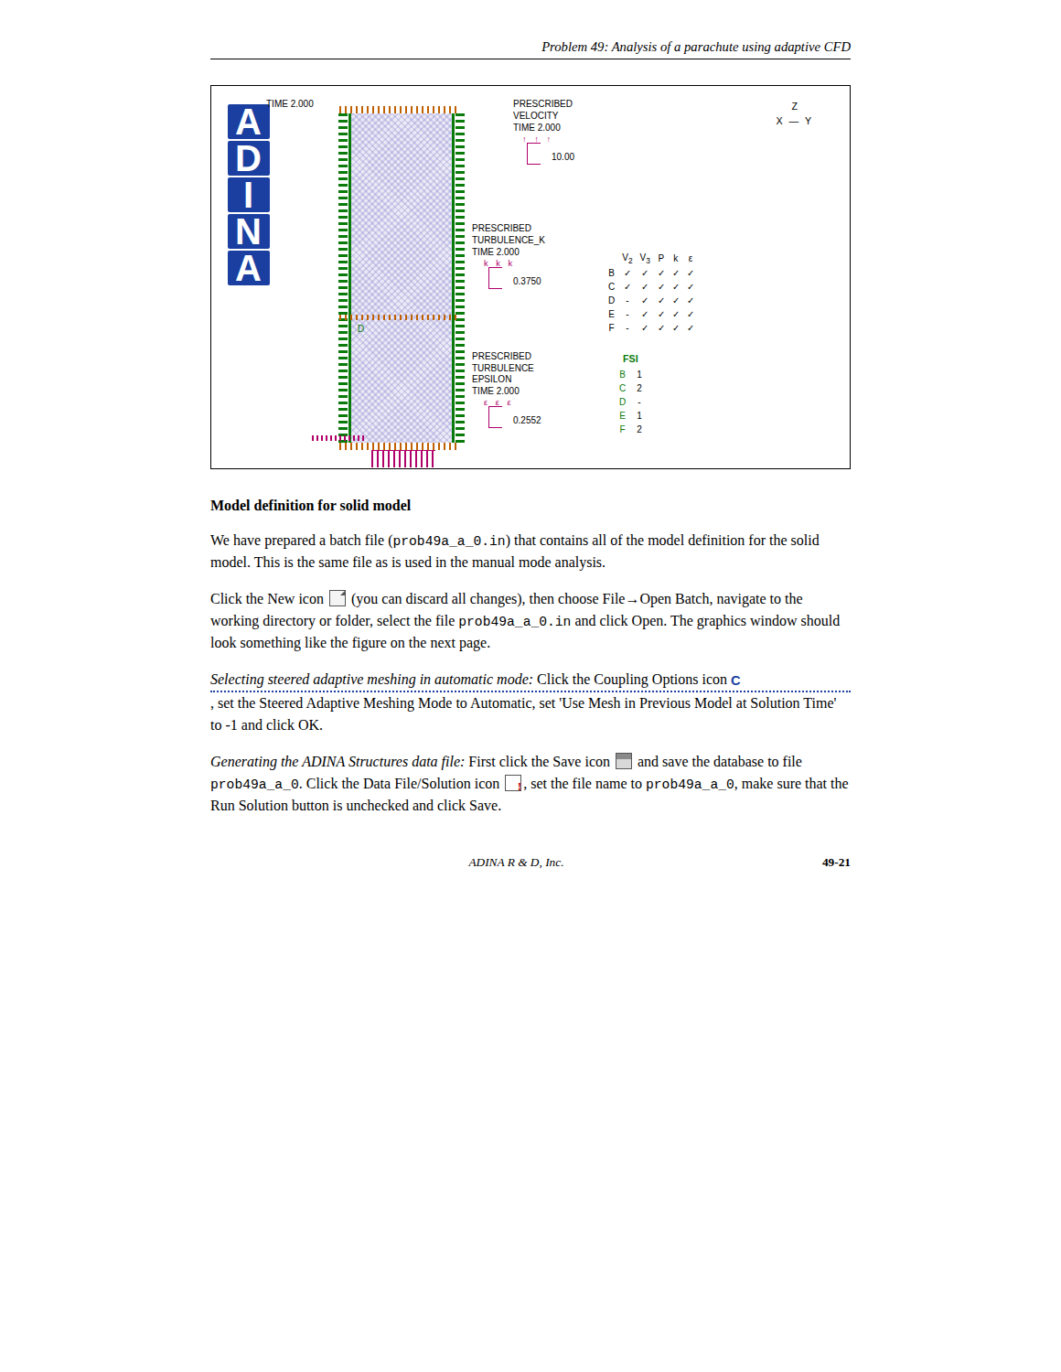Problem 49: Analysis of a parachute using adaptive CFD
ADINA
TIME 2.000
PRESCRIBED
VELOCITY
TIME 2.000
↑ ↑ ↑
10.00
PRESCRIBED
TURBULENCE_K
TIME 2.000
k k k
0.3750
PRESCRIBED
TURBULENCE
EPSILON
TIME 2.000
ε ε ε
0.2552
Z X — Y
| | V 2 | V 3 | P | k | ε |
| --- | --- | --- | --- | --- | --- |
| B | ✓ | ✓ | ✓ | ✓ | ✓ |
| C | ✓ | ✓ | ✓ | ✓ | ✓ |
| D | - | ✓ | ✓ | ✓ | ✓ |
| E | - | ✓ | ✓ | ✓ | ✓ |
| F | - | ✓ | ✓ | ✓ | ✓ |
FSI
| B | 1 |
| C | 2 |
| D | - |
| E | 1 |
| F | 2 |
D
Model definition for solid model
We have prepared a batch file (prob49a_a_0.in) that contains all of the model definition for the solid model. This is the same file as is used in the manual mode analysis.
Click the New icon (you can discard all changes), then choose File→Open Batch, navigate to the working directory or folder, select the file prob49a_a_0.in and click Open. The graphics window should look something like the figure on the next page.
Selecting steered adaptive meshing in automatic mode: Click the Coupling Options icon C, set the Steered Adaptive Meshing Mode to Automatic, set 'Use Mesh in Previous Model at Solution Time' to -1 and click OK.
Generating the ADINA Structures data file: First click the Save icon and save the database to file prob49a_a_0. Click the Data File/Solution icon , set the file name to prob49a_a_0, make sure that the Run Solution button is unchecked and click Save.
ADINA R & D, Inc. 49-21